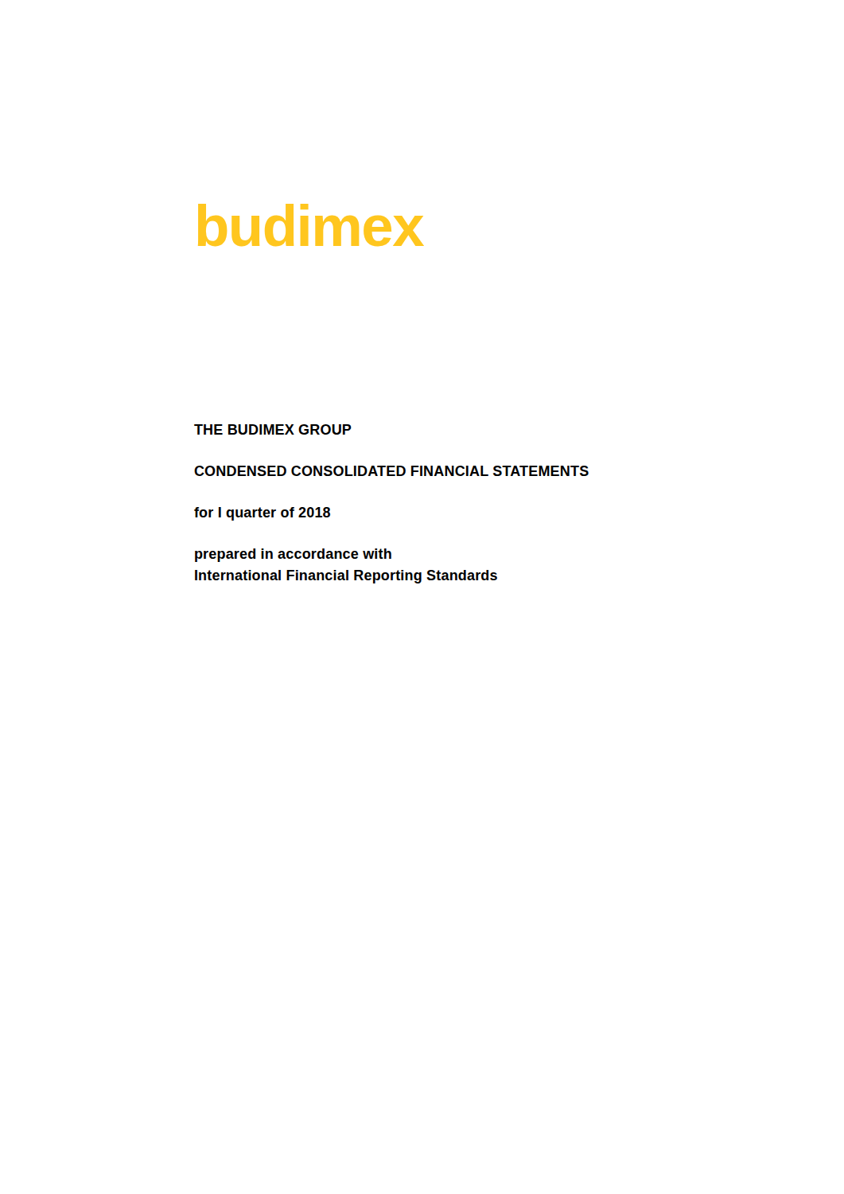budimex
THE BUDIMEX GROUP
CONDENSED CONSOLIDATED FINANCIAL STATEMENTS
for I quarter of 2018
prepared in accordance with
International Financial Reporting Standards